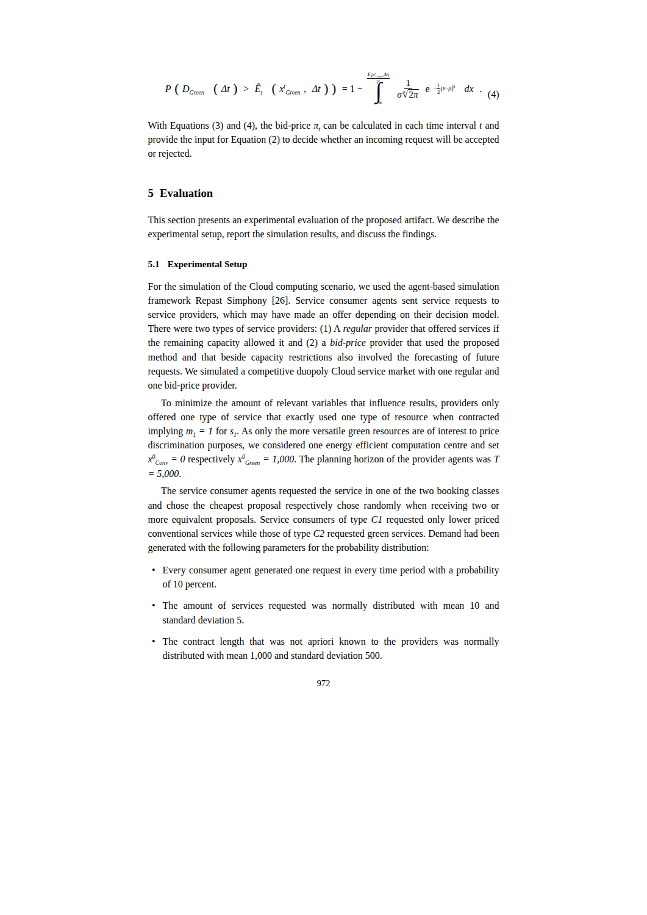P(DGreen (Δt) > Êt (xtGreen, Δt)) = 1 − Et(xtGreen,Δt) μ̂ ∫ −∞ 1 σ̂2π e−12(x−μ̂ )2 dx .
(4)
With Equations (3) and (4), the bid-price πt can be calculated in each time interval t and provide the input for Equation (2) to decide whether an incoming request will be accepted or rejected.
5 Evaluation
This section presents an experimental evaluation of the proposed artifact. We describe the experimental setup, report the simulation results, and discuss the findings.
5.1 Experimental Setup
For the simulation of the Cloud computing scenario, we used the agent-based simulation framework Repast Simphony [26]. Service consumer agents sent service requests to service providers, which may have made an offer depending on their decision model. There were two types of service providers: (1) A regular provider that offered services if the remaining capacity allowed it and (2) a bid-price provider that used the proposed method and that beside capacity restrictions also involved the forecasting of future requests. We simulated a competitive duopoly Cloud service market with one regular and one bid-price provider.
To minimize the amount of relevant variables that influence results, providers only offered one type of service that exactly used one type of resource when contracted implying m1 = 1 for s1. As only the more versatile green resources are of interest to price discrimination purposes, we considered one energy efficient computation centre and set x0Conv = 0 respectively x0Green = 1,000. The planning horizon of the provider agents was T = 5,000.
The service consumer agents requested the service in one of the two booking classes and chose the cheapest proposal respectively chose randomly when receiving two or more equivalent proposals. Service consumers of type C1 requested only lower priced conventional services while those of type C2 requested green services. Demand had been generated with the following parameters for the probability distribution:
Every consumer agent generated one request in every time period with a probability of 10 percent.
The amount of services requested was normally distributed with mean 10 and standard deviation 5.
The contract length that was not apriori known to the providers was normally distributed with mean 1,000 and standard deviation 500.
972